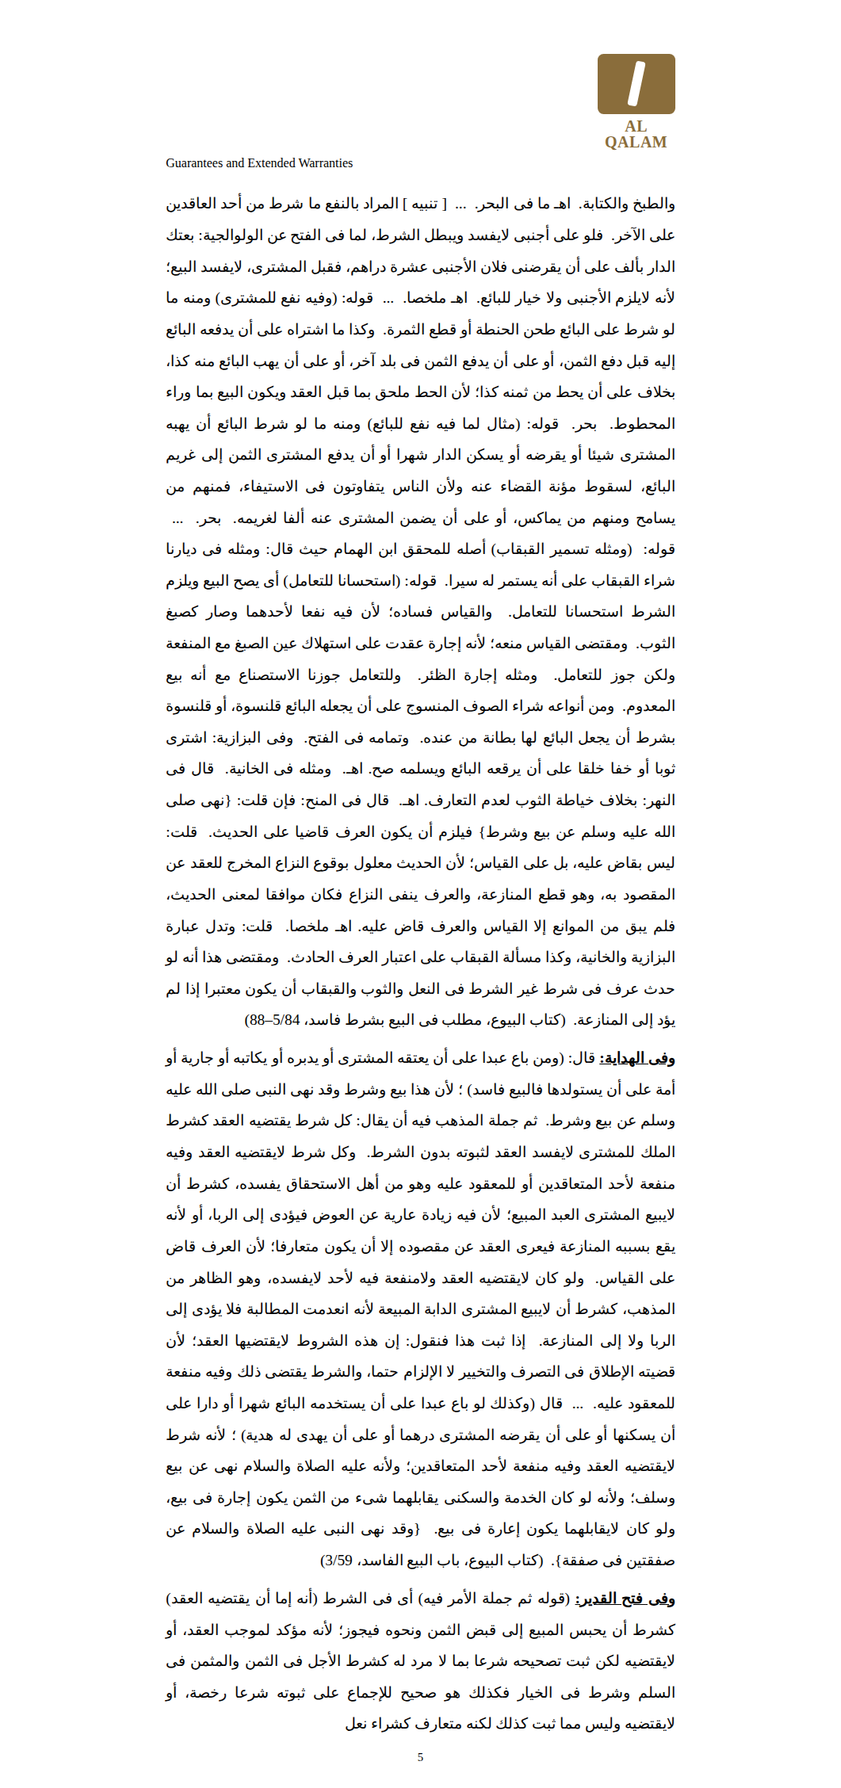AL QALAM
Guarantees and Extended Warranties
والطبخ والكتابة. اهـ ما فى البحر. ... [ تنبيه ] المراد بالنفع ما شرط من أحد العاقدين على الآخر. فلو على أجنبى لايفسد ويبطل الشرط، لما فى الفتح عن الولوالجية: بعتك الدار بألف على أن يقرضنى فلان الأجنبى عشرة دراهم، فقبل المشترى، لايفسد البيع؛ لأنه لايلزم الأجنبى ولا خيار للبائع. اهـ ملخصا. ... قوله: (وفيه نفع للمشترى) ومنه ما لو شرط على البائع طحن الحنطة أو قطع الثمرة. وكذا ما اشتراه على أن يدفعه البائع إليه قبل دفع الثمن، أو على أن يدفع الثمن فى بلد آخر، أو على أن يهب البائع منه كذا، بخلاف على أن يحط من ثمنه كذا؛ لأن الحط ملحق بما قبل العقد ويكون البيع بما وراء المحطوط. بحر. قوله: (مثال لما فيه نفع للبائع) ومنه ما لو شرط البائع أن يهبه المشترى شيئا أو يقرضه أو يسكن الدار شهرا أو أن يدفع المشترى الثمن إلى غريم البائع، لسقوط مؤنة القضاء عنه ولأن الناس يتفاوتون فى الاستيفاء، فمنهم من يسامح ومنهم من يماكس، أو على أن يضمن المشترى عنه ألفا لغريمه. بحر. ... قوله: (ومثله تسمير القبقاب) أصله للمحقق ابن الهمام حيث قال: ومثله فى ديارنا شراء القبقاب على أنه يستمر له سيرا. قوله: (استحسانا للتعامل) أى يصح البيع ويلزم الشرط استحسانا للتعامل. والقياس فساده؛ لأن فيه نفعا لأحدهما وصار كصبغ الثوب. ومقتضى القياس منعه؛ لأنه إجارة عقدت على استهلاك عين الصبغ مع المنفعة ولكن جوز للتعامل. ومثله إجارة الظئر. وللتعامل جوزنا الاستصناع مع أنه بيع المعدوم. ومن أنواعه شراء الصوف المنسوج على أن يجعله البائع قلنسوة، أو قلنسوة بشرط أن يجعل البائع لها بطانة من عنده. وتمامه فى الفتح. وفى البزازية: اشترى ثوبا أو خفا خلقا على أن يرقعه البائع ويسلمه صح. اهـ. ومثله فى الخانية. قال فى النهر: بخلاف خياطة الثوب لعدم التعارف. اهـ. قال فى المنح: فإن قلت: {نهى صلى الله عليه وسلم عن بيع وشرط} فيلزم أن يكون العرف قاضيا على الحديث. قلت: ليس بقاض عليه، بل على القياس؛ لأن الحديث معلول بوقوع النزاع المخرج للعقد عن المقصود به، وهو قطع المنازعة، والعرف ينفى النزاع فكان موافقا لمعنى الحديث، فلم يبق من الموانع إلا القياس والعرف قاض عليه. اهـ ملخصا. قلت: وتدل عبارة البزازية والخانية، وكذا مسألة القبقاب على اعتبار العرف الحادث. ومقتضى هذا أنه لو حدث عرف فى شرط غير الشرط فى النعل والثوب والقبقاب أن يكون معتبرا إذا لم يؤد إلى المنازعة. (كتاب البيوع، مطلب فى البيع بشرط فاسد، 5/84–88)
وفى الهداية: قال: (ومن باع عبدا على أن يعتقه المشترى أو يدبره أو يكاتبه أو جارية أو أمة على أن يستولدها فالبيع فاسد) ؛ لأن هذا بيع وشرط وقد نهى النبى صلى الله عليه وسلم عن بيع وشرط. ثم جملة المذهب فيه أن يقال: كل شرط يقتضيه العقد كشرط الملك للمشترى لايفسد العقد لثبوته بدون الشرط. وكل شرط لايقتضيه العقد وفيه منفعة لأحد المتعاقدين أو للمعقود عليه وهو من أهل الاستحقاق يفسده، كشرط أن لايبيع المشترى العبد المبيع؛ لأن فيه زيادة عارية عن العوض فيؤدى إلى الربا، أو لأنه يقع بسببه المنازعة فيعرى العقد عن مقصوده إلا أن يكون متعارفا؛ لأن العرف قاض على القياس. ولو كان لايقتضيه العقد ولامنفعة فيه لأحد لايفسده، وهو الظاهر من المذهب، كشرط أن لايبيع المشترى الدابة المبيعة لأنه انعدمت المطالبة فلا يؤدى إلى الربا ولا إلى المنازعة. إذا ثبت هذا فنقول: إن هذه الشروط لايقتضيها العقد؛ لأن قضيته الإطلاق فى التصرف والتخيير لا الإلزام حتما، والشرط يقتضى ذلك وفيه منفعة للمعقود عليه. ... قال (وكذلك لو باع عبدا على أن يستخدمه البائع شهرا أو دارا على أن يسكنها أو على أن يقرضه المشترى درهما أو على أن يهدى له هدية) ؛ لأنه شرط لايقتضيه العقد وفيه منفعة لأحد المتعاقدين؛ ولأنه عليه الصلاة والسلام نهى عن بيع وسلف؛ ولأنه لو كان الخدمة والسكنى يقابلهما شىء من الثمن يكون إجارة فى بيع، ولو كان لايقابلهما يكون إعارة فى بيع. {وقد نهى النبى عليه الصلاة والسلام عن صفقتين فى صفقة}. (كتاب البيوع، باب البيع الفاسد، 3/59)
وفى فتح القدير: (قوله ثم جملة الأمر فيه) أى فى الشرط (أنه إما أن يقتضيه العقد) كشرط أن يحبس المبيع إلى قبض الثمن ونحوه فيجوز؛ لأنه مؤكد لموجب العقد، أو لايقتضيه لكن ثبت تصحيحه شرعا بما لا مرد له كشرط الأجل فى الثمن والمثمن فى السلم وشرط فى الخيار فكذلك هو صحيح للإجماع على ثبوته شرعا رخصة، أو لايقتضيه وليس مما ثبت كذلك لكنه متعارف كشراء نعل
5